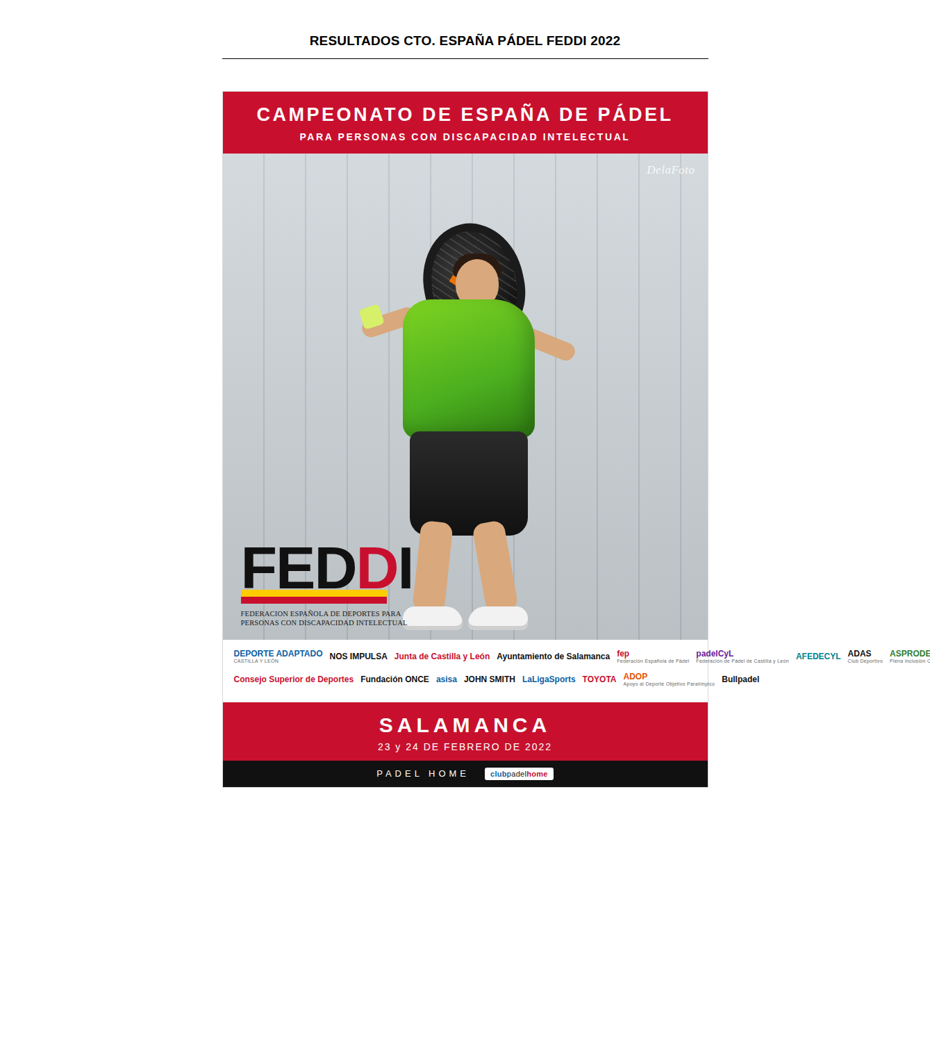RESULTADOS CTO. ESPAÑA PÁDEL FEDDI 2022
CAMPEONATO DE ESPAÑA DE PÁDEL
PARA PERSONAS CON DISCAPACIDAD INTELECTUAL
DelaFoto
FEDDI
Federacion Española de Deportes para
Personas con Discapacidad Intelectual
DEPORTE ADAPTADO CASTILLA Y LEÓN
NOS IMPULSA
Junta de Castilla y León
Ayuntamiento de Salamanca
fep Federación Española de Pádel
padelCyL Federación de Pádel de Castilla y León
AFEDECYL
ADAS Club Deportivo
ASPRODES Plena inclusión Castilla y León
Consejo Superior de Deportes
Fundación ONCE
asisa
JOHN SMITH
LaLigaSports
TOYOTA
ADOP Apoyo al Deporte Objetivo Paralímpico
Bullpadel
SALAMANCA
23 y 24 DE FEBRERO DE 2022
PADEL HOME
clubpadelhome